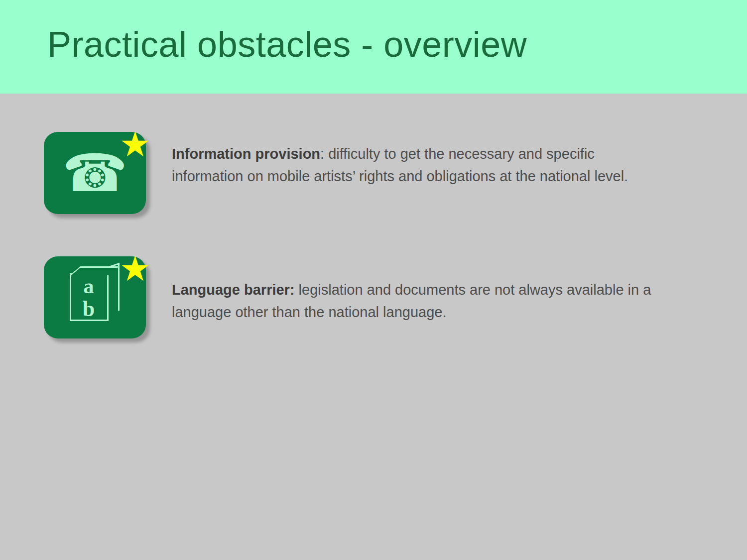Practical obstacles - overview
☎
★
Information provision: difficulty to get the necessary and specific information on mobile artists’ rights and obligations at the national level.
a
b
★
Language barrier: legislation and documents are not always available in a language other than the national language.